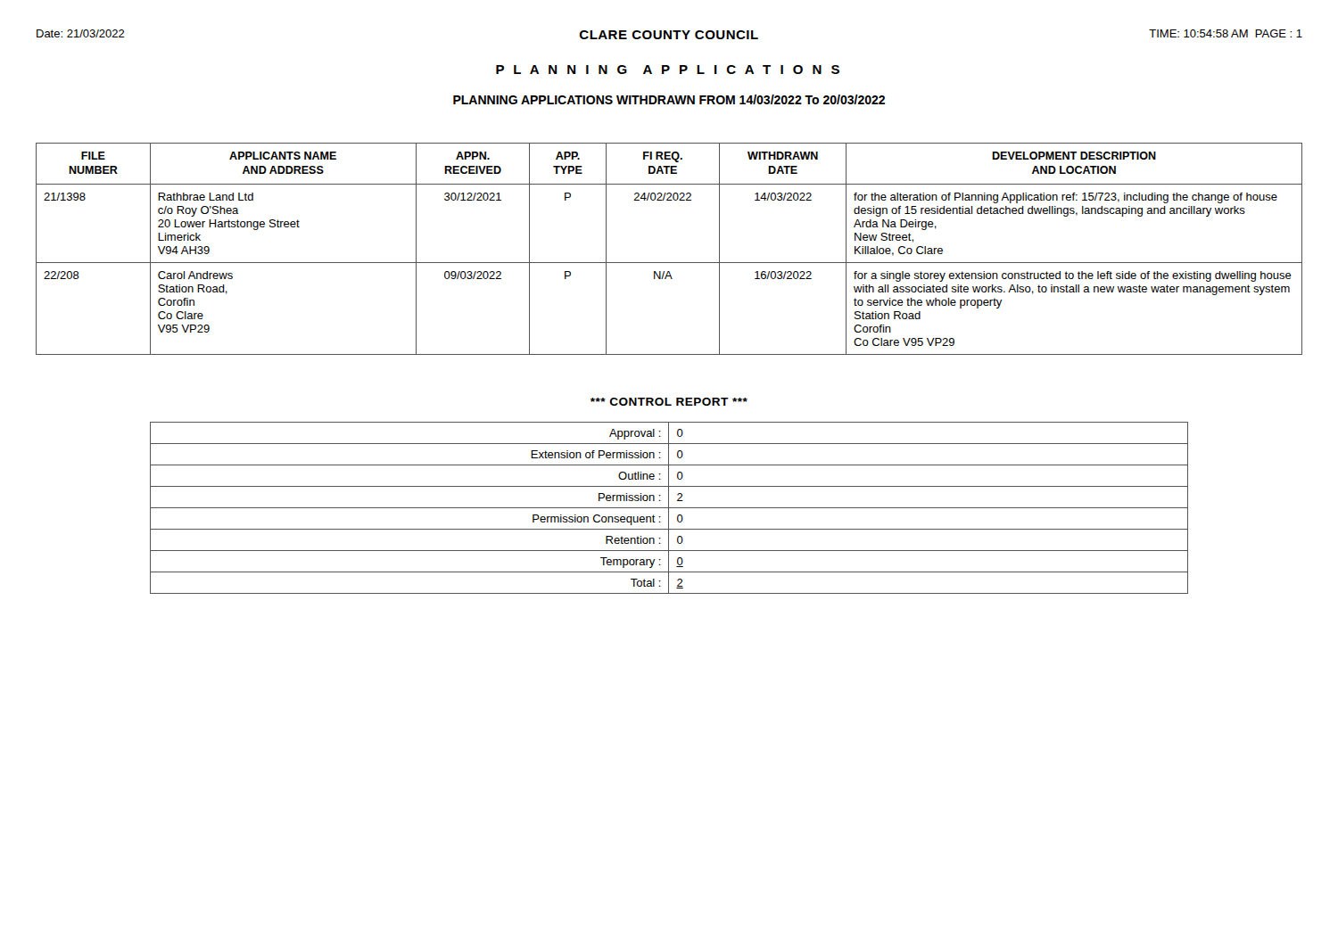Date: 21/03/2022
TIME: 10:54:58 AM PAGE : 1
CLARE COUNTY COUNCIL
P L A N N I N G A P P L I C A T I O N S
PLANNING APPLICATIONS WITHDRAWN FROM 14/03/2022 To 20/03/2022
| FILE NUMBER | APPLICANTS NAME AND ADDRESS | APPN. RECEIVED | APP. TYPE | FI REQ. DATE | WITHDRAWN DATE | DEVELOPMENT DESCRIPTION AND LOCATION |
| --- | --- | --- | --- | --- | --- | --- |
| 21/1398 | Rathbrae Land Ltd c/o Roy O'Shea 20 Lower Hartstonge Street Limerick V94 AH39 | 30/12/2021 | P | 24/02/2022 | 14/03/2022 | for the alteration of Planning Application ref: 15/723, including the change of house design of 15 residential detached dwellings, landscaping and ancillary works Arda Na Deirge, New Street, Killaloe, Co Clare |
| 22/208 | Carol Andrews Station Road, Corofin Co Clare V95 VP29 | 09/03/2022 | P | N/A | 16/03/2022 | for a single storey extension constructed to the left side of the existing dwelling house with all associated site works. Also, to install a new waste water management system to service the whole property Station Road Corofin Co Clare V95 VP29 |
*** CONTROL REPORT ***
| Approval : | 0 |
| Extension of Permission : | 0 |
| Outline : | 0 |
| Permission : | 2 |
| Permission Consequent : | 0 |
| Retention : | 0 |
| Temporary : | 0 |
| Total : | 2 |